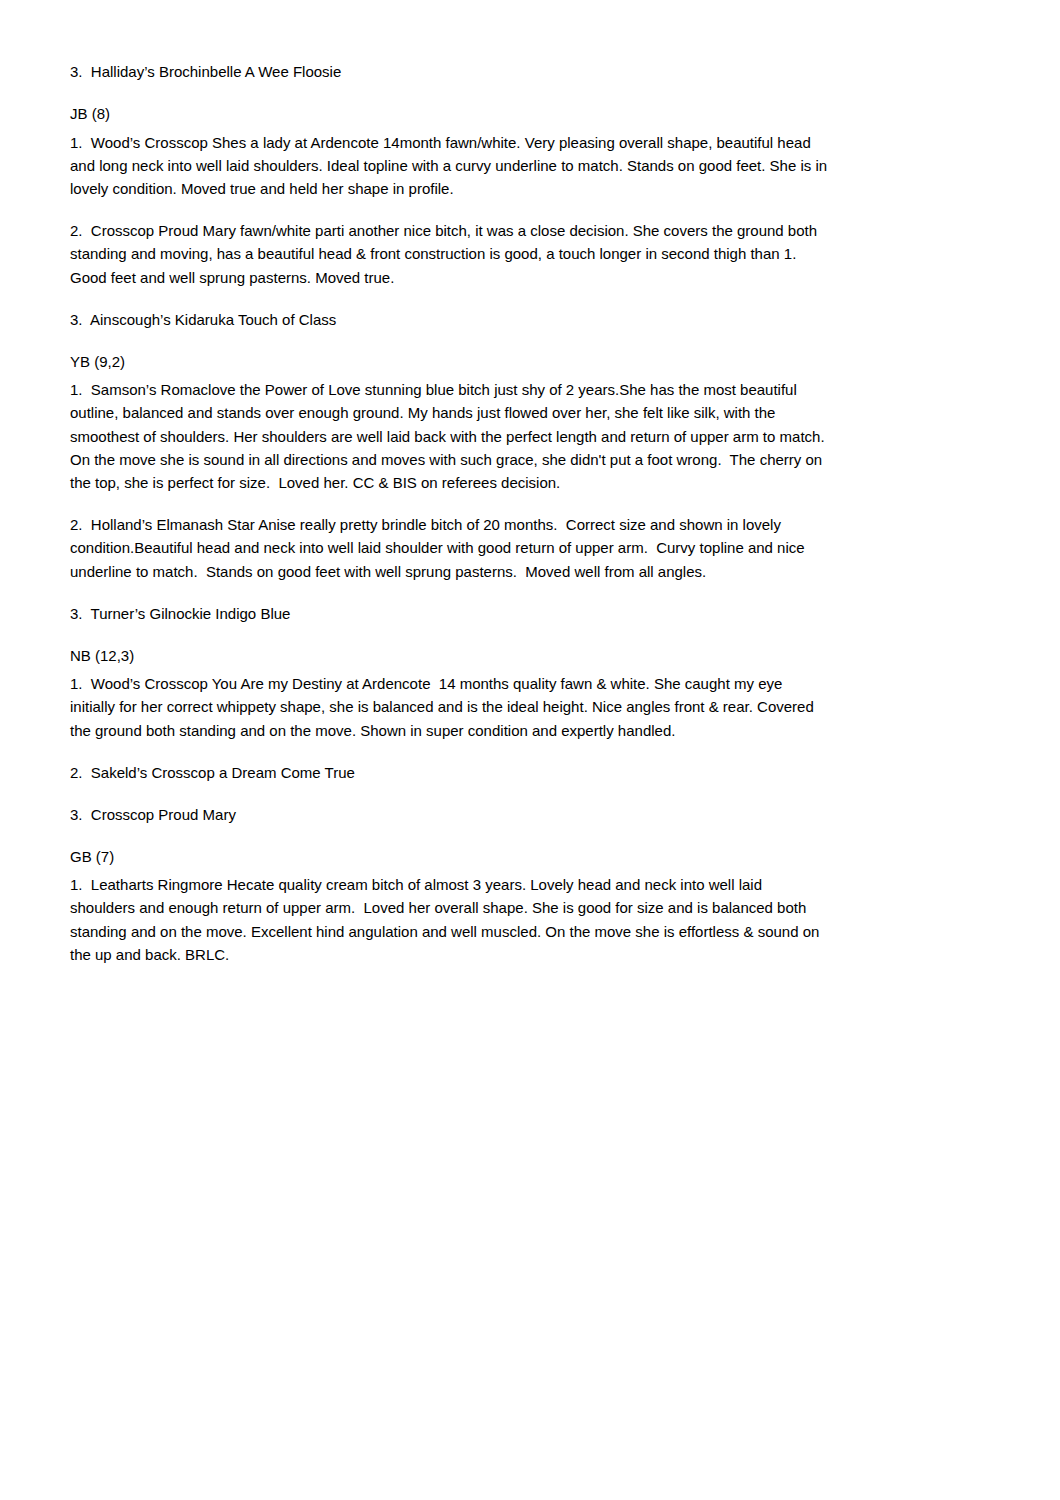3. Halliday’s Brochinbelle A Wee Floosie
JB (8)
1. Wood’s Crosscop Shes a lady at Ardencote 14month fawn/white. Very pleasing overall shape, beautiful head and long neck into well laid shoulders. Ideal topline with a curvy underline to match. Stands on good feet. She is in lovely condition. Moved true and held her shape in profile.
2. Crosscop Proud Mary fawn/white parti another nice bitch, it was a close decision. She covers the ground both standing and moving, has a beautiful head & front construction is good, a touch longer in second thigh than 1. Good feet and well sprung pasterns. Moved true.
3. Ainscough’s Kidaruka Touch of Class
YB (9,2)
1. Samson’s Romaclove the Power of Love stunning blue bitch just shy of 2 years.She has the most beautiful outline, balanced and stands over enough ground. My hands just flowed over her, she felt like silk, with the smoothest of shoulders. Her shoulders are well laid back with the perfect length and return of upper arm to match. On the move she is sound in all directions and moves with such grace, she didn't put a foot wrong. The cherry on the top, she is perfect for size. Loved her. CC & BIS on referees decision.
2. Holland’s Elmanash Star Anise really pretty brindle bitch of 20 months. Correct size and shown in lovely condition.Beautiful head and neck into well laid shoulder with good return of upper arm. Curvy topline and nice underline to match. Stands on good feet with well sprung pasterns. Moved well from all angles.
3. Turner’s Gilnockie Indigo Blue
NB (12,3)
1. Wood’s Crosscop You Are my Destiny at Ardencote 14 months quality fawn & white. She caught my eye initially for her correct whippety shape, she is balanced and is the ideal height. Nice angles front & rear. Covered the ground both standing and on the move. Shown in super condition and expertly handled.
2. Sakeld’s Crosscop a Dream Come True
3. Crosscop Proud Mary
GB (7)
1. Leatharts Ringmore Hecate quality cream bitch of almost 3 years. Lovely head and neck into well laid shoulders and enough return of upper arm. Loved her overall shape. She is good for size and is balanced both standing and on the move. Excellent hind angulation and well muscled. On the move she is effortless & sound on the up and back. BRLC.